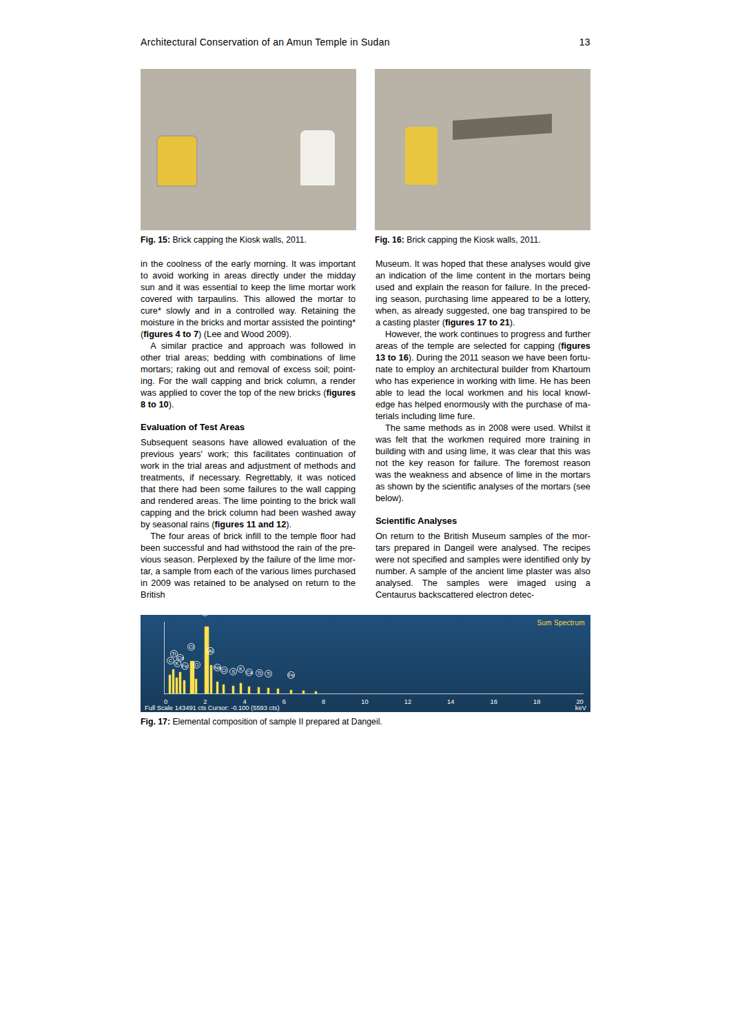Architectural Conservation of an Amun Temple in Sudan 13
Fig. 15: Brick capping the Kiosk walls, 2011.
Fig. 16: Brick capping the Kiosk walls, 2011.
in the coolness of the early morning. It was important to avoid working in areas directly under the midday sun and it was essential to keep the lime mortar work covered with tarpaulins. This allowed the mortar to cure* slowly and in a controlled way. Retaining the moisture in the bricks and mortar assisted the pointing* (figures 4 to 7) (Lee and Wood 2009).
A similar practice and approach was followed in other trial areas; bedding with combinations of lime mortars; raking out and removal of excess soil; pointing. For the wall capping and brick column, a render was applied to cover the top of the new bricks (figures 8 to 10).
Evaluation of Test Areas
Subsequent seasons have allowed evaluation of the previous years' work; this facilitates continuation of work in the trial areas and adjustment of methods and treatments, if necessary. Regrettably, it was noticed that there had been some failures to the wall capping and rendered areas. The lime pointing to the brick wall capping and the brick column had been washed away by seasonal rains (figures 11 and 12).
The four areas of brick infill to the temple floor had been successful and had withstood the rain of the previous season. Perplexed by the failure of the lime mortar, a sample from each of the various limes purchased in 2009 was retained to be analysed on return to the British
Museum. It was hoped that these analyses would give an indication of the lime content in the mortars being used and explain the reason for failure. In the preceding season, purchasing lime appeared to be a lottery, when, as already suggested, one bag transpired to be a casting plaster (figures 17 to 21).
However, the work continues to progress and further areas of the temple are selected for capping (figures 13 to 16). During the 2011 season we have been fortunate to employ an architectural builder from Khartoum who has experience in working with lime. He has been able to lead the local workmen and his local knowledge has helped enormously with the purchase of materials including lime fure.
The same methods as in 2008 were used. Whilst it was felt that the workmen required more training in building with and using lime, it was clear that this was not the key reason for failure. The foremost reason was the weakness and absence of lime in the mortars as shown by the scientific analyses of the mortars (see below).
Scientific Analyses
On return to the British Museum samples of the mortars prepared in Dangeil were analysed. The recipes were not specified and samples were identified only by number. A sample of the ancient lime plaster was also analysed. The samples were imaged using a Centaurus backscattered electron detec-
Sum Spectrum
C
Ti
K
Ca
Fe
Cl
O
Si
Al
Na
Cl
S
K
Ca
Ti
Ti
Fe
02468101214161820
Full Scale 143491 cts Cursor: -0.100 (5593 cts)
keV
Fig. 17: Elemental composition of sample II prepared at Dangeil.